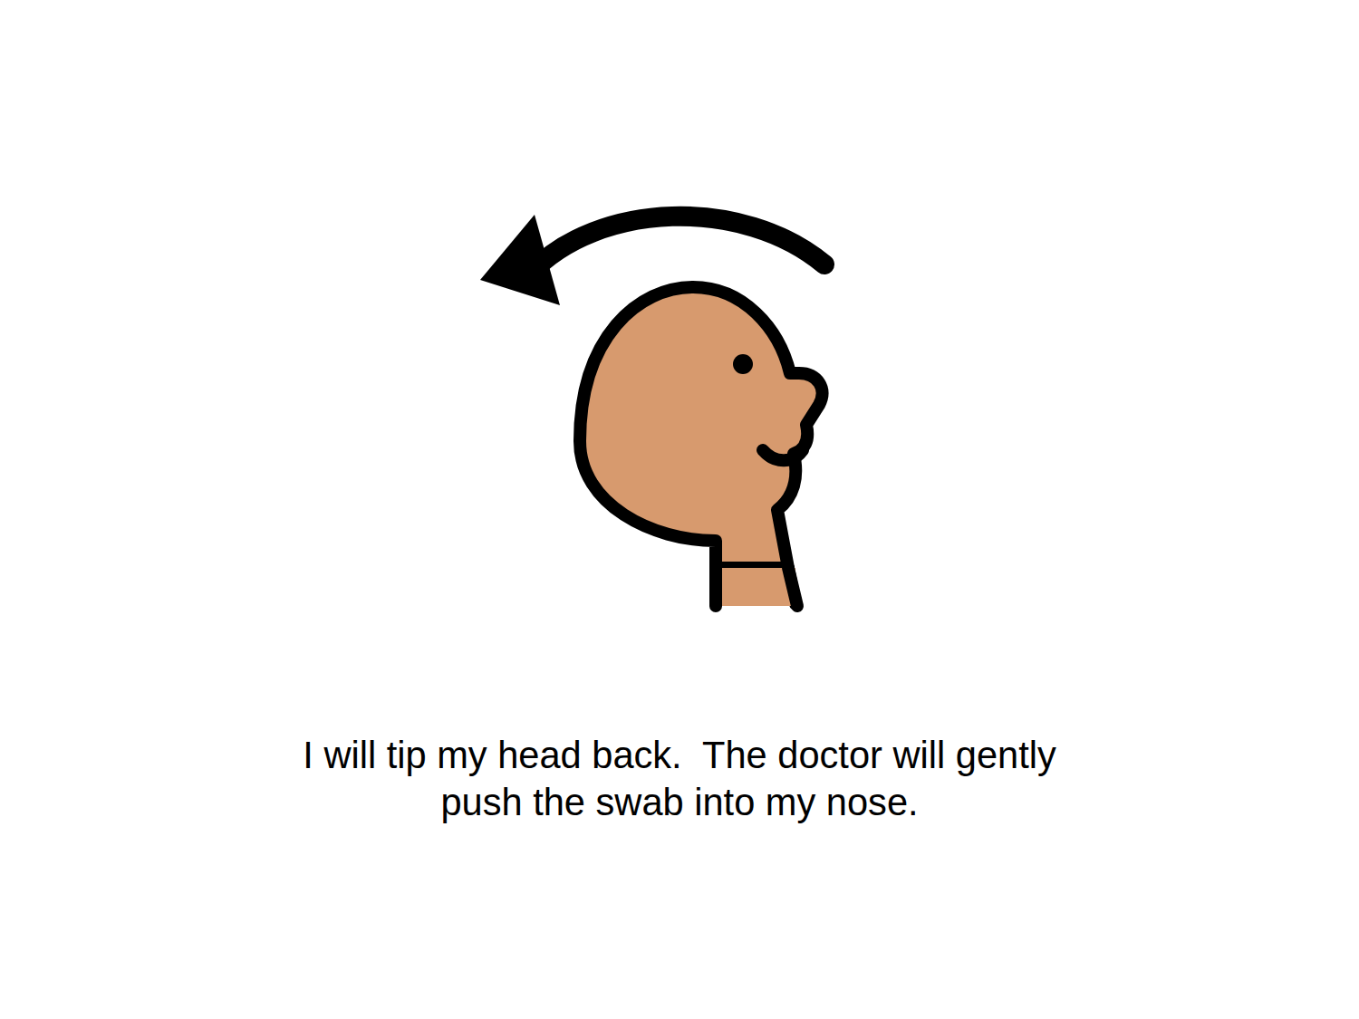Line drawing of a head in profile with a curved arrow above it pointing backward A simple illustration of a person's head facing right, with a large curved arrow arcing over the top of the head and pointing to the left, indicating tipping the head back.
I will tip my head back. The doctor will gently push the swab into my nose.